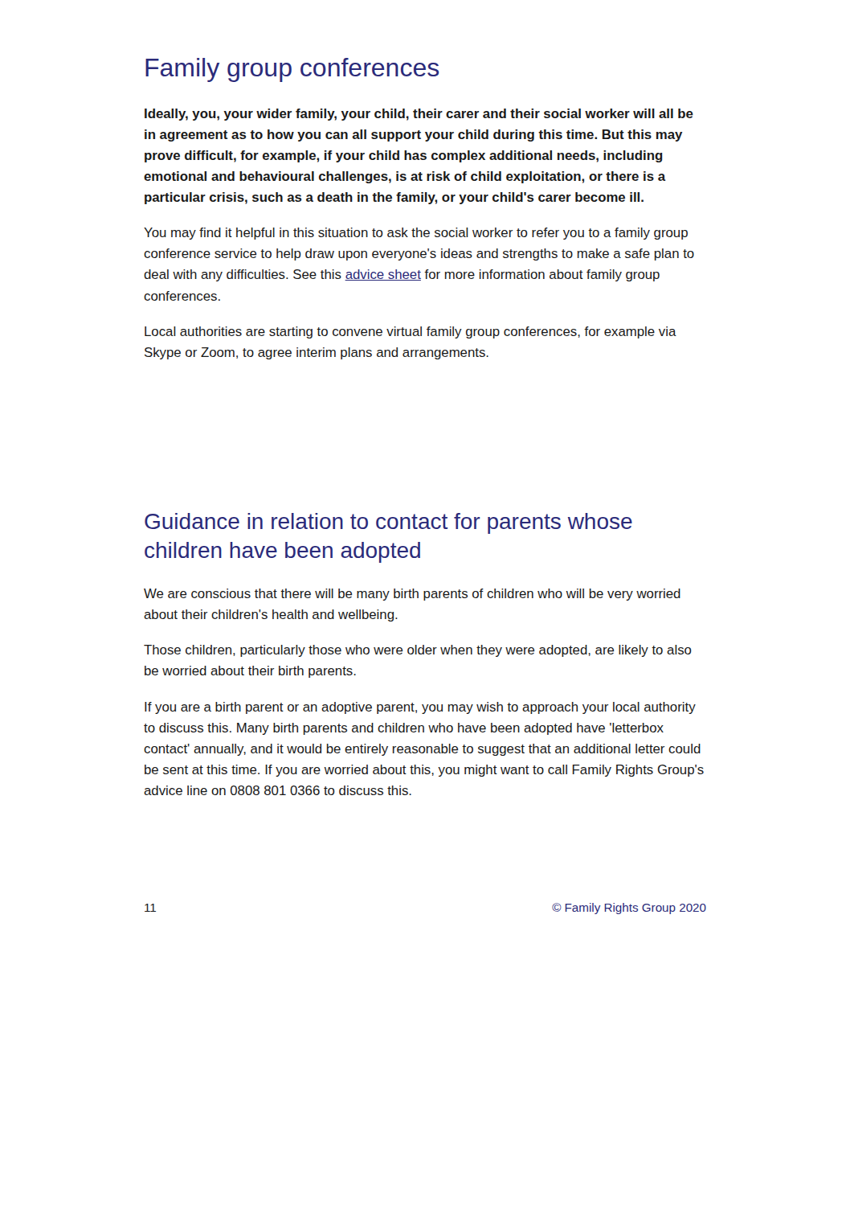Family group conferences
Ideally, you, your wider family, your child, their carer and their social worker will all be in agreement as to how you can all support your child during this time. But this may prove difficult, for example, if your child has complex additional needs, including emotional and behavioural challenges, is at risk of child exploitation, or there is a particular crisis, such as a death in the family, or your child's carer become ill.
You may find it helpful in this situation to ask the social worker to refer you to a family group conference service to help draw upon everyone's ideas and strengths to make a safe plan to deal with any difficulties. See this advice sheet for more information about family group conferences.
Local authorities are starting to convene virtual family group conferences, for example via Skype or Zoom, to agree interim plans and arrangements.
Guidance in relation to contact for parents whose children have been adopted
We are conscious that there will be many birth parents of children who will be very worried about their children's health and wellbeing.
Those children, particularly those who were older when they were adopted, are likely to also be worried about their birth parents.
If you are a birth parent or an adoptive parent, you may wish to approach your local authority to discuss this. Many birth parents and children who have been adopted have 'letterbox contact' annually, and it would be entirely reasonable to suggest that an additional letter could be sent at this time. If you are worried about this, you might want to call Family Rights Group's advice line on 0808 801 0366 to discuss this.
11 © Family Rights Group 2020